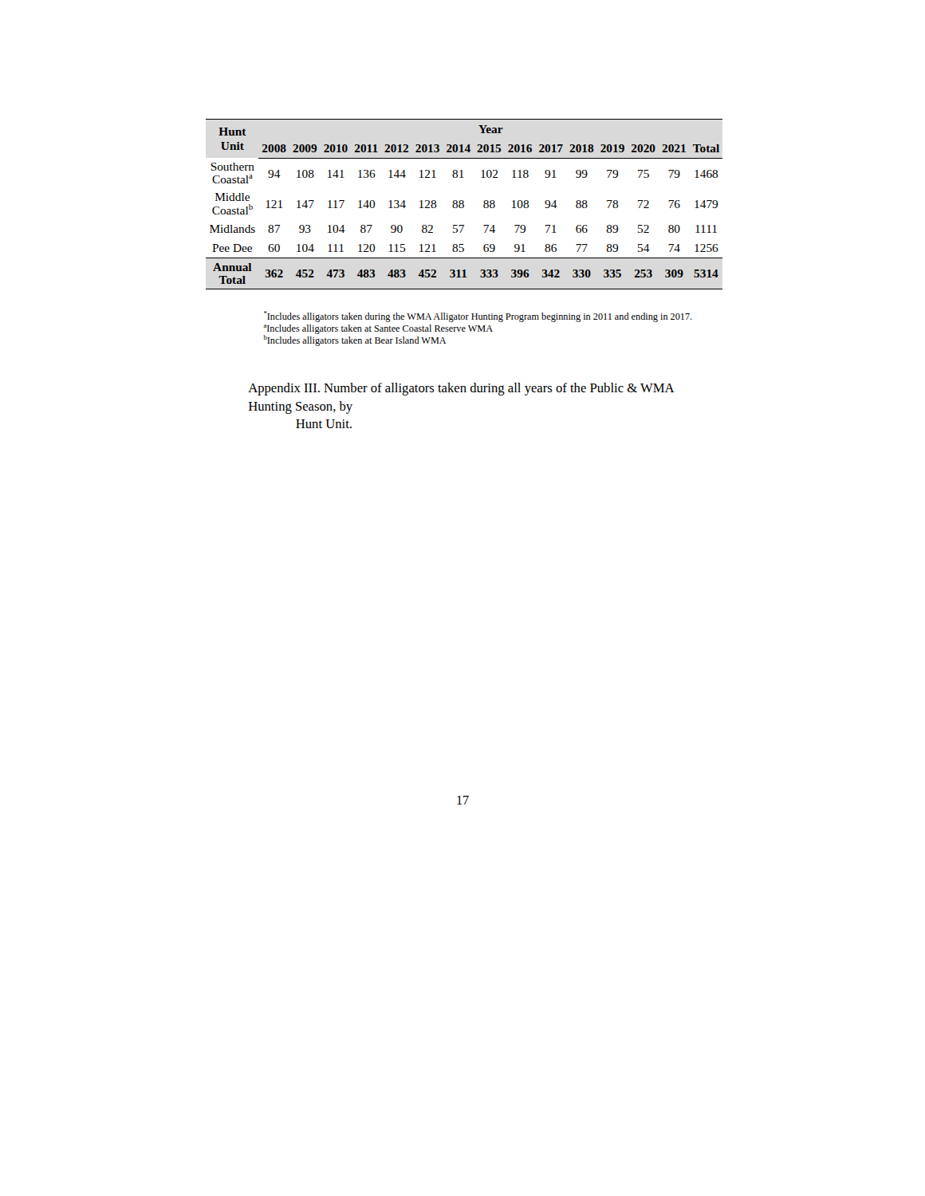| Hunt Unit | Year |
| --- | --- |
| 2008 | 2009 | 2010 | 2011 | 2012 | 2013 | 2014 | 2015 | 2016 | 2017 | 2018 | 2019 | 2020 | 2021 | Total |
| Southern Coastal a | 94 | 108 | 141 | 136 | 144 | 121 | 81 | 102 | 118 | 91 | 99 | 79 | 75 | 79 | 1468 |
| Middle Coastal b | 121 | 147 | 117 | 140 | 134 | 128 | 88 | 88 | 108 | 94 | 88 | 78 | 72 | 76 | 1479 |
| Midlands | 87 | 93 | 104 | 87 | 90 | 82 | 57 | 74 | 79 | 71 | 66 | 89 | 52 | 80 | 1111 |
| Pee Dee | 60 | 104 | 111 | 120 | 115 | 121 | 85 | 69 | 91 | 86 | 77 | 89 | 54 | 74 | 1256 |
| Annual Total | 362 | 452 | 473 | 483 | 483 | 452 | 311 | 333 | 396 | 342 | 330 | 335 | 253 | 309 | 5314 |
*Includes alligators taken during the WMA Alligator Hunting Program beginning in 2011 and ending in 2017.
aIncludes alligators taken at Santee Coastal Reserve WMA
bIncludes alligators taken at Bear Island WMA
Appendix III. Number of alligators taken during all years of the Public & WMA Hunting Season, by Hunt Unit.
17